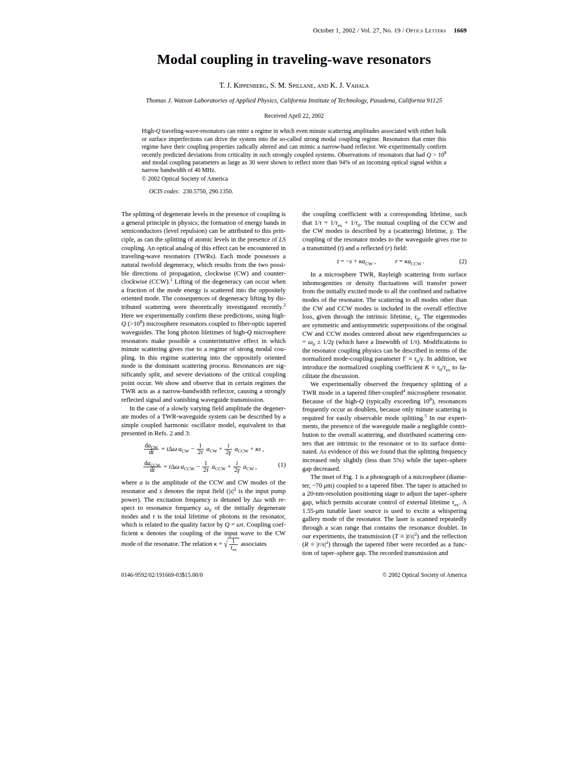October 1, 2002 / Vol. 27, No. 19 / Optics Letters 1669
Modal coupling in traveling-wave resonators
T. J. Kippenberg, S. M. Spillane, and K. J. Vahala
Thomas J. Watson Laboratories of Applied Physics, California Institute of Technology, Pasadena, California 91125
Received April 22, 2002
High-Q traveling-wave-resonators can enter a regime in which even minute scattering amplitudes associated with either bulk or surface imperfections can drive the system into the so-called strong modal coupling regime. Resonators that enter this regime have their coupling properties radically altered and can mimic a narrow-band reflector. We experimentally confirm recently predicted deviations from criticality in such strongly coupled systems. Observations of resonators that had Q > 108 and modal coupling parameters as large as 30 were shown to reflect more than 94% of an incoming optical signal within a narrow bandwidth of 40 MHz. © 2002 Optical Society of America
OCIS codes: 230.5750, 290.1350.
The splitting of degenerate levels in the presence of coupling is a general principle in physics; the formation of energy bands in semiconductors (level repulsion) can be attributed to this principle, as can the splitting of atomic levels in the presence of LS coupling. An optical analog of this effect can be encountered in traveling-wave resonators (TWRs). Each mode possesses a natural twofold degeneracy, which results from the two possible directions of propagation, clockwise (CW) and counterclockwise (CCW).1 Lifting of the degeneracy can occur when a fraction of the mode energy is scattered into the oppositely oriented mode. The consequences of degeneracy lifting by distributed scattering were theoretically investigated recently.2 Here we experimentally confirm these predictions, using high-Q (>108) microsphere resonators coupled to fiber-optic tapered waveguides. The long photon lifetimes of high-Q microsphere resonators make possible a counterintuitive effect in which minute scattering gives rise to a regime of strong modal coupling. In this regime scattering into the oppositely oriented mode is the dominant scattering process. Resonances are significantly split, and severe deviations of the critical coupling point occur. We show and observe that in certain regimes the TWR acts as a narrow-bandwidth reflector, causing a strongly reflected signal and vanishing waveguide transmission.
In the case of a slowly varying field amplitude the degenerate modes of a TWR-waveguide system can be described by a simple coupled harmonic oscillator model, equivalent to that presented in Refs. 2 and 3:
daCW dt = i Δω aCW − 12τ aCW + i 2γ aCCW + κs ,
(1) daCCW dt = i Δω aCCW − 12τ aCCW + i 2γ aCW ,
where a is the amplitude of the CCW and CW modes of the resonator and s denotes the input field (|s|2 is the input pump power). The excitation frequency is detuned by Δω with respect to resonance frequency ω0 of the initially degenerate modes and τ is the total lifetime of photons in the resonator, which is related to the quality factor by Q = ωτ. Coupling coefficient κ denotes the coupling of the input wave to the CW mode of the resonator. The relation κ = √1 τex associates
the coupling coefficient with a corresponding lifetime, such that 1/τ = 1/τex + 1/τ0. The mutual coupling of the CCW and the CW modes is described by a (scattering) lifetime, γ. The coupling of the resonator modes to the waveguide gives rise to a transmitted (t) and a reflected (r) field:
(2) t = −s + κaCW ,   r = κaCCW .
In a microsphere TWR, Rayleigh scattering from surface inhomogenities or density fluctuations will transfer power from the initially excited mode to all the confined and radiative modes of the resonator. The scattering to all modes other than the CW and CCW modes is included in the overall effective loss, given through the intrinsic lifetime, τ0. The eigenmodes are symmetric and antisymmetric superpositions of the original CW and CCW modes centered about new eigenfrequencies ω = ω0 ± 1/2γ (which have a linewidth of 1/τ). Modifications to the resonator coupling physics can be described in terms of the normalized mode-coupling parameter Γ ≡ τ0/γ. In addition, we introduce the normalized coupling coefficient K ≡ τ0/τex to facilitate the discussion.
We experimentally observed the frequency splitting of a TWR mode in a tapered fiber-coupled4 microsphere resonator. Because of the high-Q (typically exceeding 108), resonances frequently occur as doublets, because only minute scattering is required for easily observable mode splitting.5 In our experiments, the presence of the waveguide made a negligible contribution to the overall scattering, and distributed scattering centers that are intrinsic to the resonator or to its surface dominated. As evidence of this we found that the splitting frequency increased only slightly (less than 5%) while the taper–sphere gap decreased.
The inset of Fig. 1 is a photograph of a microsphere (diameter, ~70 μm) coupled to a tapered fiber. The taper is attached to a 20-nm-resolution positioning stage to adjust the taper–sphere gap, which permits accurate control of external lifetime τex. A 1.55-μm tunable laser source is used to excite a whispering gallery mode of the resonator. The laser is scanned repeatedly through a scan range that contains the resonance doublet. In our experiments, the transmission (T ≡ |t/s|2) and the reflection (R ≡ |r/s|2) through the tapered fiber were recorded as a function of taper–sphere gap. The recorded transmission and
0146-9592/02/191669-03$15.00/0
© 2002 Optical Society of America